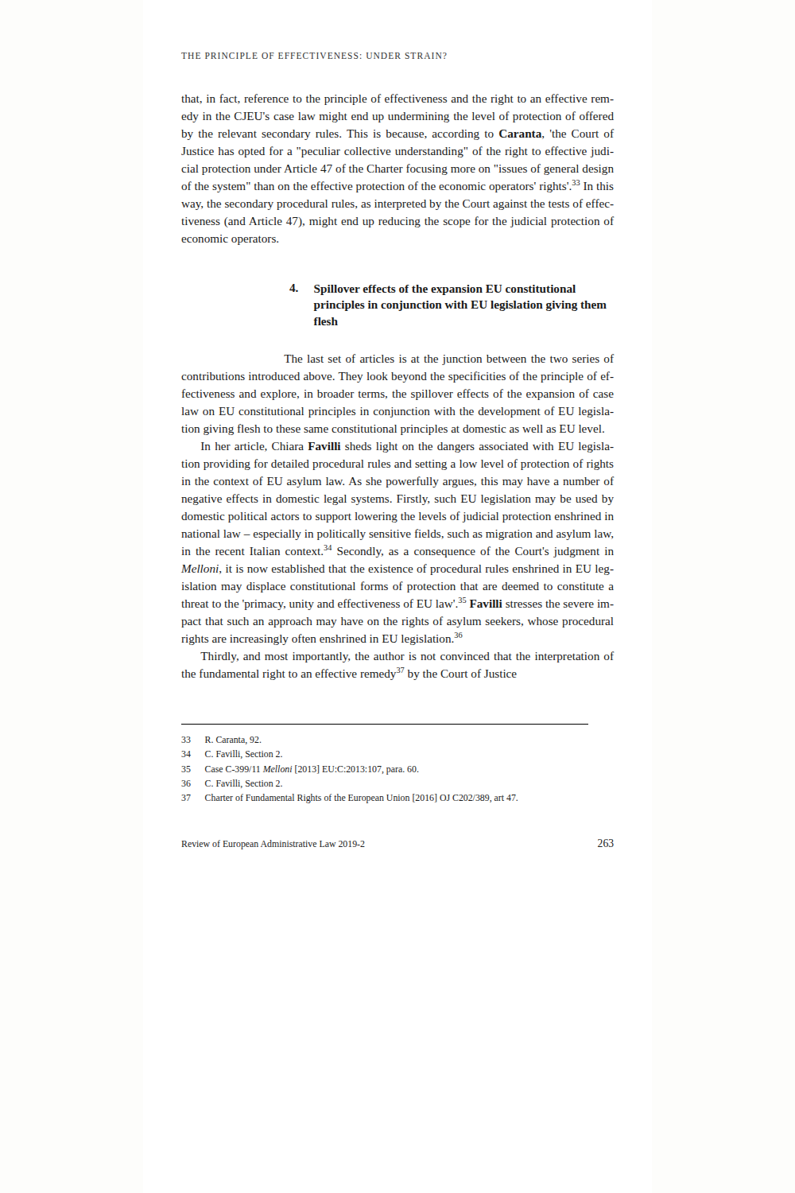The principle of effectiveness: under strain?
that, in fact, reference to the principle of effectiveness and the right to an effective remedy in the CJEU's case law might end up undermining the level of protection of offered by the relevant secondary rules. This is because, according to Caranta, 'the Court of Justice has opted for a "peculiar collective understanding" of the right to effective judicial protection under Article 47 of the Charter focusing more on "issues of general design of the system" than on the effective protection of the economic operators' rights'.33 In this way, the secondary procedural rules, as interpreted by the Court against the tests of effectiveness (and Article 47), might end up reducing the scope for the judicial protection of economic operators.
4. Spillover effects of the expansion EU constitutional principles in conjunction with EU legislation giving them flesh
The last set of articles is at the junction between the two series of contributions introduced above. They look beyond the specificities of the principle of effectiveness and explore, in broader terms, the spillover effects of the expansion of case law on EU constitutional principles in conjunction with the development of EU legislation giving flesh to these same constitutional principles at domestic as well as EU level.
In her article, Chiara Favilli sheds light on the dangers associated with EU legislation providing for detailed procedural rules and setting a low level of protection of rights in the context of EU asylum law. As she powerfully argues, this may have a number of negative effects in domestic legal systems. Firstly, such EU legislation may be used by domestic political actors to support lowering the levels of judicial protection enshrined in national law – especially in politically sensitive fields, such as migration and asylum law, in the recent Italian context.34 Secondly, as a consequence of the Court's judgment in Melloni, it is now established that the existence of procedural rules enshrined in EU legislation may displace constitutional forms of protection that are deemed to constitute a threat to the 'primacy, unity and effectiveness of EU law'.35 Favilli stresses the severe impact that such an approach may have on the rights of asylum seekers, whose procedural rights are increasingly often enshrined in EU legislation.36
Thirdly, and most importantly, the author is not convinced that the interpretation of the fundamental right to an effective remedy37 by the Court of Justice
33 R. Caranta, 92.
34 C. Favilli, Section 2.
35 Case C-399/11 Melloni [2013] EU:C:2013:107, para. 60.
36 C. Favilli, Section 2.
37 Charter of Fundamental Rights of the European Union [2016] OJ C202/389, art 47.
Review of European Administrative Law 2019-2 263